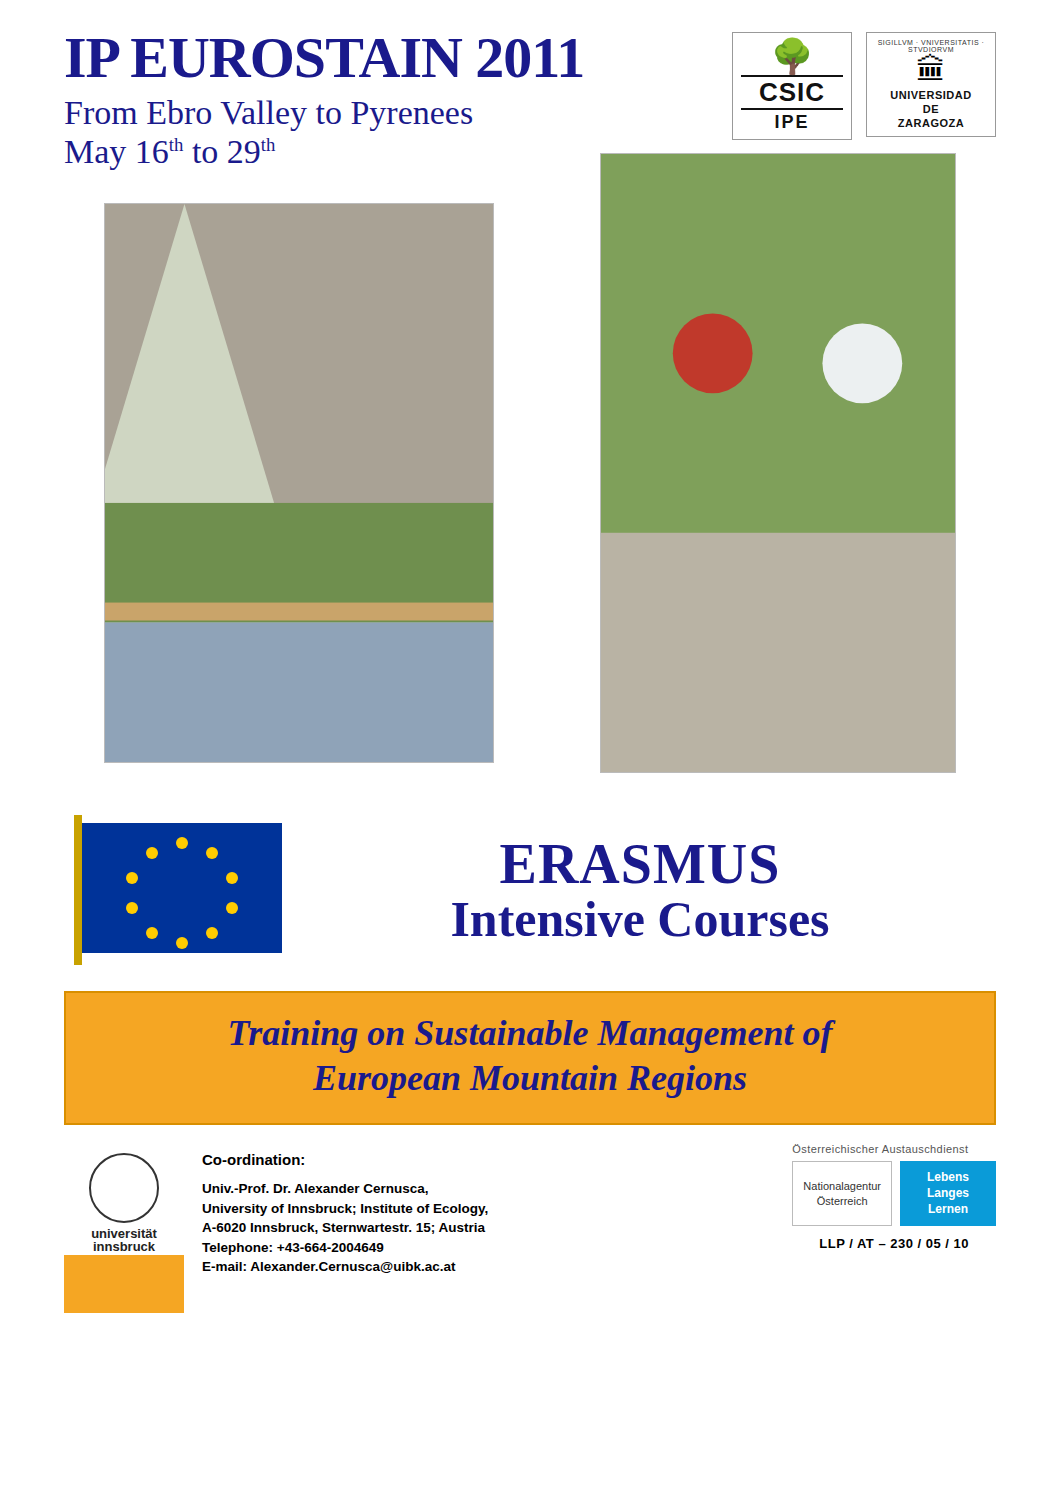IP EUROSTAIN 2011
From Ebro Valley to Pyrenees
May 16th to 29th
🌳
CSIC
IPE
SIGILLVM · VNIVERSITATIS · STVDIORVM
🏛
UNIVERSIDAD
DE
ZARAGOZA
ERASMUS
Intensive Courses
Training on Sustainable Management of
European Mountain Regions
Co-ordination:
Univ.-Prof. Dr. Alexander Cernusca,
University of Innsbruck; Institute of Ecology,
A-6020 Innsbruck, Sternwartestr. 15; Austria
Telephone: +43-664-2004649
E-mail: Alexander.Cernusca@uibk.ac.at
Österreichischer Austauschdienst
Nationalagentur
Österreich
Lebens
Langes
Lernen
LLP / AT – 230 / 05 / 10